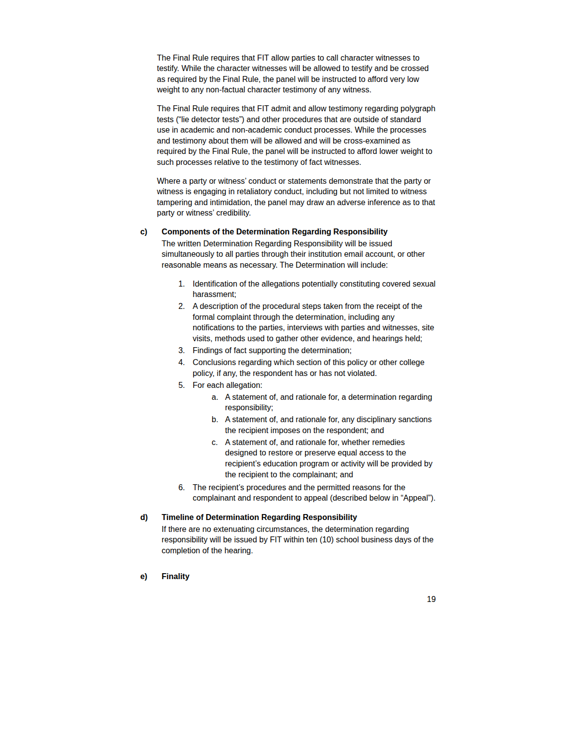The Final Rule requires that FIT allow parties to call character witnesses to testify. While the character witnesses will be allowed to testify and be crossed as required by the Final Rule, the panel will be instructed to afford very low weight to any non-factual character testimony of any witness.
The Final Rule requires that FIT admit and allow testimony regarding polygraph tests (“lie detector tests”) and other procedures that are outside of standard use in academic and non-academic conduct processes. While the processes and testimony about them will be allowed and will be cross-examined as required by the Final Rule, the panel will be instructed to afford lower weight to such processes relative to the testimony of fact witnesses.
Where a party or witness’ conduct or statements demonstrate that the party or witness is engaging in retaliatory conduct, including but not limited to witness tampering and intimidation, the panel may draw an adverse inference as to that party or witness’ credibility.
c)
Components of the Determination Regarding Responsibility
The written Determination Regarding Responsibility will be issued simultaneously to all parties through their institution email account, or other reasonable means as necessary. The Determination will include:
1. Identification of the allegations potentially constituting covered sexual harassment;
2. A description of the procedural steps taken from the receipt of the formal complaint through the determination, including any notifications to the parties, interviews with parties and witnesses, site visits, methods used to gather other evidence, and hearings held;
3. Findings of fact supporting the determination;
4. Conclusions regarding which section of this policy or other college policy, if any, the respondent has or has not violated.
5.
For each allegation:
a. A statement of, and rationale for, a determination regarding responsibility;
b. A statement of, and rationale for, any disciplinary sanctions the recipient imposes on the respondent; and
c. A statement of, and rationale for, whether remedies designed to restore or preserve equal access to the recipient’s education program or activity will be provided by the recipient to the complainant; and
6. The recipient’s procedures and the permitted reasons for the complainant and respondent to appeal (described below in “Appeal”).
d)
Timeline of Determination Regarding Responsibility
If there are no extenuating circumstances, the determination regarding responsibility will be issued by FIT within ten (10) school business days of the completion of the hearing.
e)
Finality
19